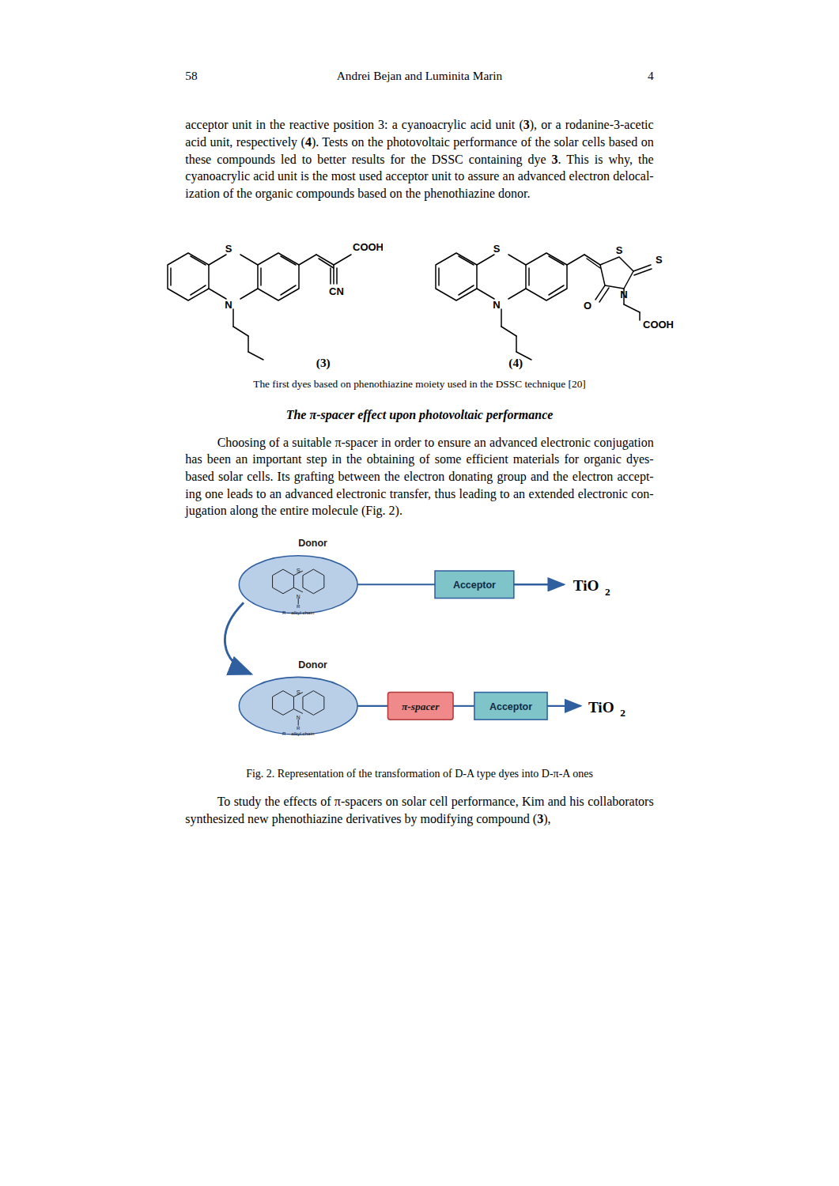58 Andrei Bejan and Luminita Marin 4
acceptor unit in the reactive position 3: a cyanoacrylic acid unit (3), or a rodanine-3-acetic acid unit, respectively (4). Tests on the photovoltaic performance of the solar cells based on these compounds led to better results for the DSSC containing dye 3. This is why, the cyanoacrylic acid unit is the most used acceptor unit to assure an advanced electron delocalization of the organic compounds based on the phenothiazine donor.
S N COOH CN
S N S S O N COOH
(3) (4)
The first dyes based on phenothiazine moiety used in the DSSC technique [20]
The π-spacer effect upon photovoltaic performance
Choosing of a suitable π-spacer in order to ensure an advanced electronic conjugation has been an important step in the obtaining of some efficient materials for organic dyes-based solar cells. Its grafting between the electron donating group and the electron accepting one leads to an advanced electronic transfer, thus leading to an extended electronic conjugation along the entire molecule (Fig. 2).
Donor S N R R – alkyl chain Acceptor TiO 2 Donor S N R R – alkyl chain π-spacer Acceptor TiO 2
Fig. 2. Representation of the transformation of D-A type dyes into D-π-A ones
To study the effects of π-spacers on solar cell performance, Kim and his collaborators synthesized new phenothiazine derivatives by modifying compound (3),